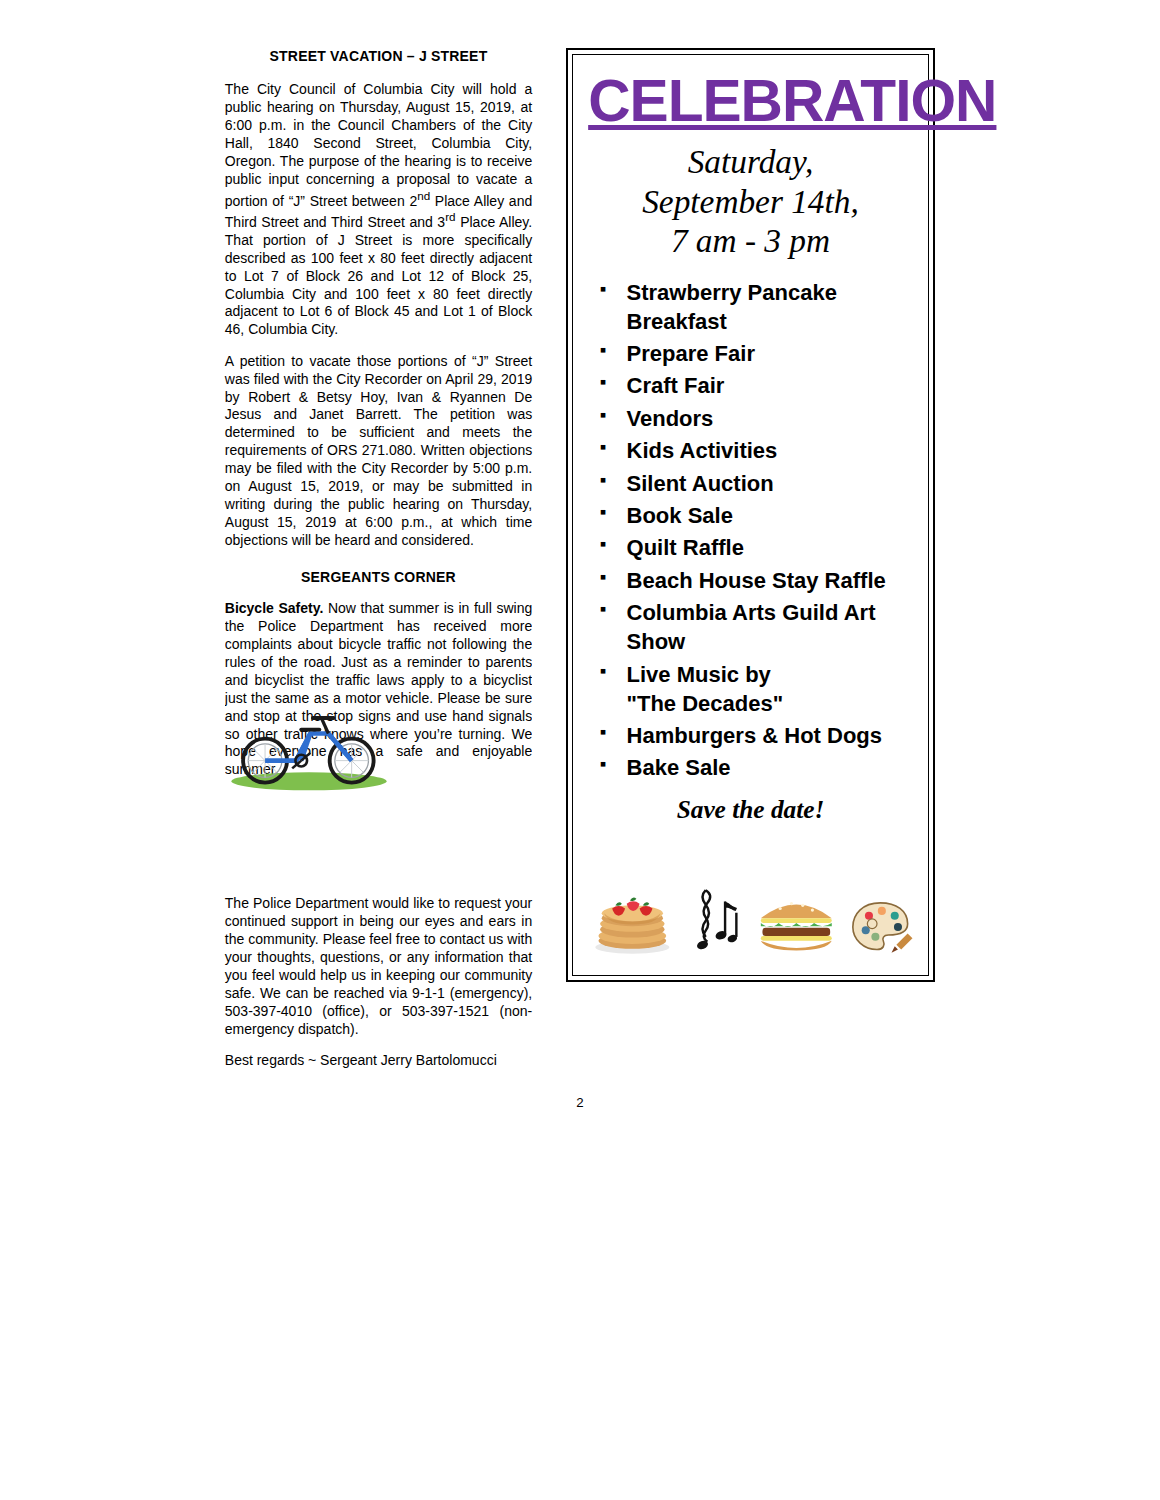STREET VACATION – J STREET
The City Council of Columbia City will hold a public hearing on Thursday, August 15, 2019, at 6:00 p.m. in the Council Chambers of the City Hall, 1840 Second Street, Columbia City, Oregon. The purpose of the hearing is to receive public input concerning a proposal to vacate a portion of “J” Street between 2nd Place Alley and Third Street and Third Street and 3rd Place Alley. That portion of J Street is more specifically described as 100 feet x 80 feet directly adjacent to Lot 7 of Block 26 and Lot 12 of Block 25, Columbia City and 100 feet x 80 feet directly adjacent to Lot 6 of Block 45 and Lot 1 of Block 46, Columbia City.
A petition to vacate those portions of “J” Street was filed with the City Recorder on April 29, 2019 by Robert & Betsy Hoy, Ivan & Ryannen De Jesus and Janet Barrett. The petition was determined to be sufficient and meets the requirements of ORS 271.080. Written objections may be filed with the City Recorder by 5:00 p.m. on August 15, 2019, or may be submitted in writing during the public hearing on Thursday, August 15, 2019 at 6:00 p.m., at which time objections will be heard and considered.
SERGEANTS CORNER
Bicycle Safety. Now that summer is in full swing the Police Department has received more complaints about bicycle traffic not following the rules of the road. Just as a reminder to parents and bicyclist the traffic laws apply to a bicyclist just the same as a motor vehicle. Please be sure and stop at the stop signs and use hand signals so other traffic knows where you’re turning. We hope everyone has a safe and enjoyable summer.
The Police Department would like to request your continued support in being our eyes and ears in the community. Please feel free to contact us with your thoughts, questions, or any information that you feel would help us in keeping our community safe. We can be reached via 9-1-1 (emergency), 503-397-4010 (office), or 503-397-1521 (non-emergency dispatch).
Best regards ~ Sergeant Jerry Bartolomucci
CELEBRATION
Saturday,
September 14th,
7 am - 3 pm
Strawberry Pancake Breakfast
Prepare Fair
Craft Fair
Vendors
Kids Activities
Silent Auction
Book Sale
Quilt Raffle
Beach House Stay Raffle
Columbia Arts Guild Art Show
Live Music by
"The Decades"
Hamburgers & Hot Dogs
Bake Sale
Save the date!
2